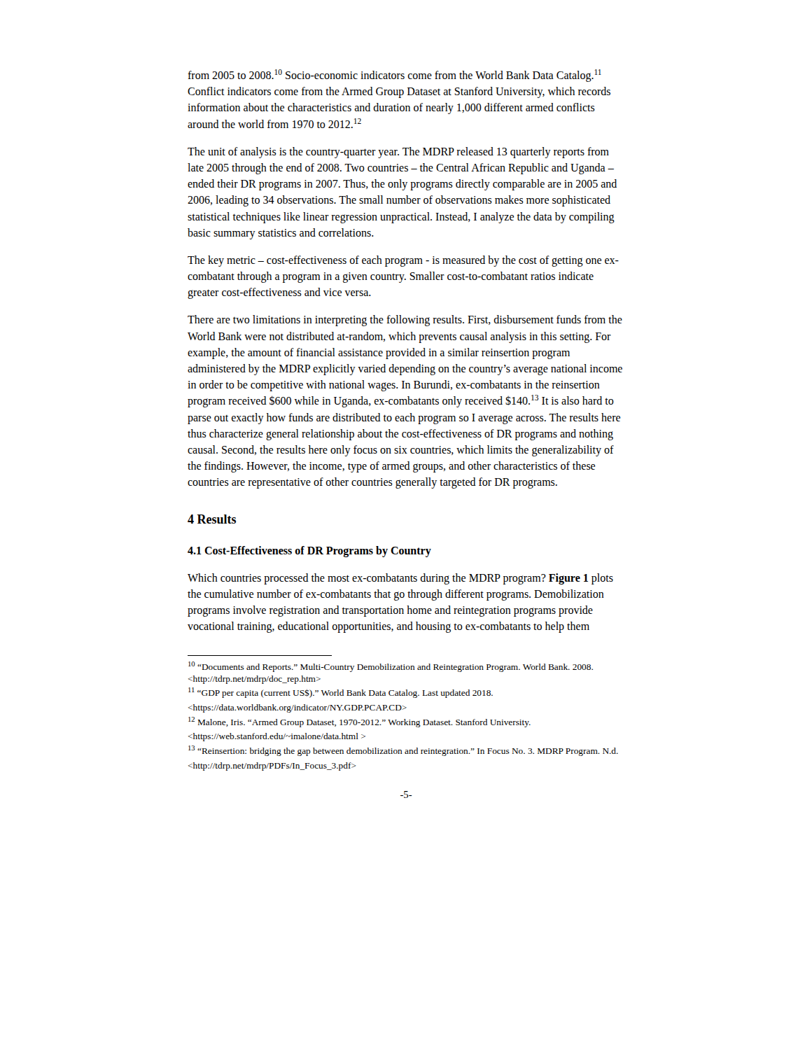from 2005 to 2008.10 Socio-economic indicators come from the World Bank Data Catalog.11 Conflict indicators come from the Armed Group Dataset at Stanford University, which records information about the characteristics and duration of nearly 1,000 different armed conflicts around the world from 1970 to 2012.12
The unit of analysis is the country-quarter year. The MDRP released 13 quarterly reports from late 2005 through the end of 2008. Two countries – the Central African Republic and Uganda – ended their DR programs in 2007. Thus, the only programs directly comparable are in 2005 and 2006, leading to 34 observations. The small number of observations makes more sophisticated statistical techniques like linear regression unpractical. Instead, I analyze the data by compiling basic summary statistics and correlations.
The key metric – cost-effectiveness of each program - is measured by the cost of getting one ex-combatant through a program in a given country. Smaller cost-to-combatant ratios indicate greater cost-effectiveness and vice versa.
There are two limitations in interpreting the following results. First, disbursement funds from the World Bank were not distributed at-random, which prevents causal analysis in this setting. For example, the amount of financial assistance provided in a similar reinsertion program administered by the MDRP explicitly varied depending on the country’s average national income in order to be competitive with national wages. In Burundi, ex-combatants in the reinsertion program received $600 while in Uganda, ex-combatants only received $140.13 It is also hard to parse out exactly how funds are distributed to each program so I average across. The results here thus characterize general relationship about the cost-effectiveness of DR programs and nothing causal. Second, the results here only focus on six countries, which limits the generalizability of the findings. However, the income, type of armed groups, and other characteristics of these countries are representative of other countries generally targeted for DR programs.
4 Results
4.1 Cost-Effectiveness of DR Programs by Country
Which countries processed the most ex-combatants during the MDRP program? Figure 1 plots the cumulative number of ex-combatants that go through different programs. Demobilization programs involve registration and transportation home and reintegration programs provide vocational training, educational opportunities, and housing to ex-combatants to help them
10 “Documents and Reports.” Multi-Country Demobilization and Reintegration Program. World Bank. 2008. <http://tdrp.net/mdrp/doc_rep.htm>
11 “GDP per capita (current US$).” World Bank Data Catalog. Last updated 2018.
<https://data.worldbank.org/indicator/NY.GDP.PCAP.CD>
12 Malone, Iris. “Armed Group Dataset, 1970-2012.” Working Dataset. Stanford University.
<https://web.stanford.edu/~imalone/data.html >
13 “Reinsertion: bridging the gap between demobilization and reintegration.” In Focus No. 3. MDRP Program. N.d.
<http://tdrp.net/mdrp/PDFs/In_Focus_3.pdf>
-5-